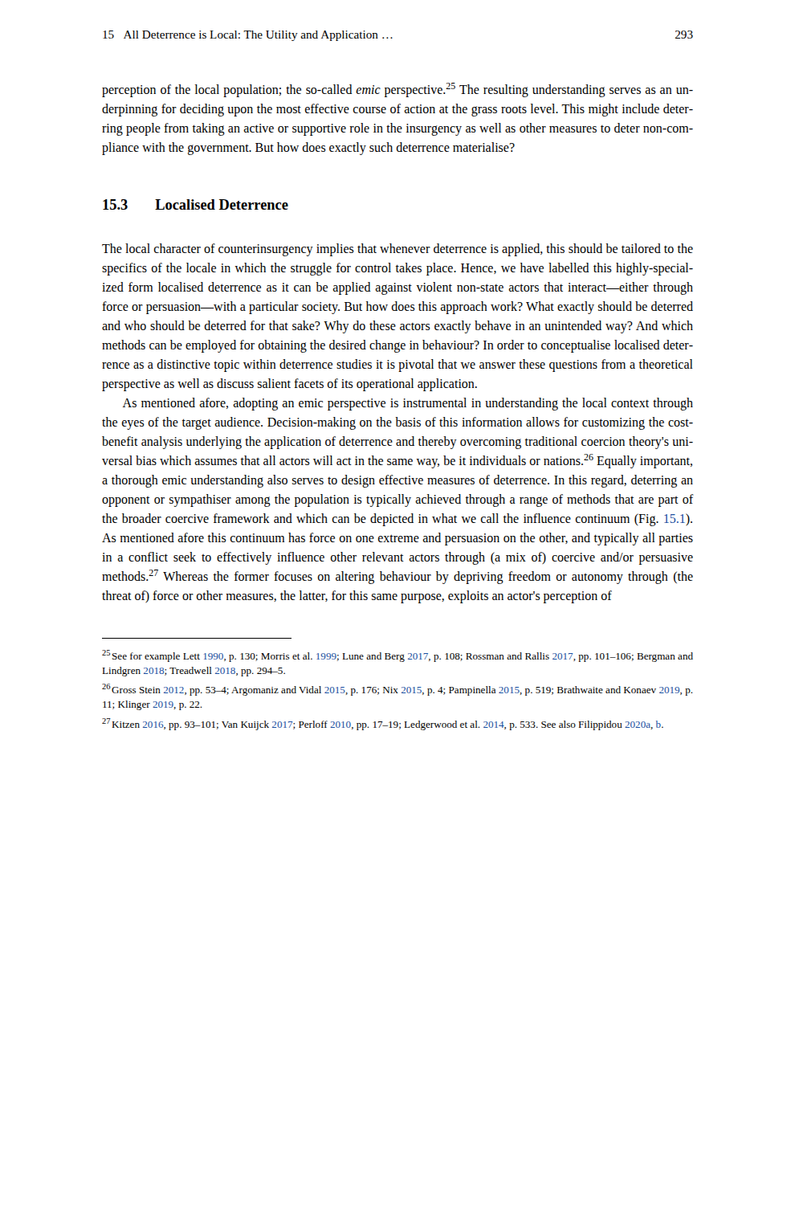15 All Deterrence is Local: The Utility and Application … 293
perception of the local population; the so-called emic perspective.25 The resulting understanding serves as an underpinning for deciding upon the most effective course of action at the grass roots level. This might include deterring people from taking an active or supportive role in the insurgency as well as other measures to deter non-compliance with the government. But how does exactly such deterrence materialise?
15.3 Localised Deterrence
The local character of counterinsurgency implies that whenever deterrence is applied, this should be tailored to the specifics of the locale in which the struggle for control takes place. Hence, we have labelled this highly-specialized form localised deterrence as it can be applied against violent non-state actors that interact—either through force or persuasion—with a particular society. But how does this approach work? What exactly should be deterred and who should be deterred for that sake? Why do these actors exactly behave in an unintended way? And which methods can be employed for obtaining the desired change in behaviour? In order to conceptualise localised deterrence as a distinctive topic within deterrence studies it is pivotal that we answer these questions from a theoretical perspective as well as discuss salient facets of its operational application.
As mentioned afore, adopting an emic perspective is instrumental in understanding the local context through the eyes of the target audience. Decision-making on the basis of this information allows for customizing the cost-benefit analysis underlying the application of deterrence and thereby overcoming traditional coercion theory's universal bias which assumes that all actors will act in the same way, be it individuals or nations.26 Equally important, a thorough emic understanding also serves to design effective measures of deterrence. In this regard, deterring an opponent or sympathiser among the population is typically achieved through a range of methods that are part of the broader coercive framework and which can be depicted in what we call the influence continuum (Fig. 15.1). As mentioned afore this continuum has force on one extreme and persuasion on the other, and typically all parties in a conflict seek to effectively influence other relevant actors through (a mix of) coercive and/or persuasive methods.27 Whereas the former focuses on altering behaviour by depriving freedom or autonomy through (the threat of) force or other measures, the latter, for this same purpose, exploits an actor's perception of
25 See for example Lett 1990, p. 130; Morris et al. 1999; Lune and Berg 2017, p. 108; Rossman and Rallis 2017, pp. 101–106; Bergman and Lindgren 2018; Treadwell 2018, pp. 294–5.
26 Gross Stein 2012, pp. 53–4; Argomaniz and Vidal 2015, p. 176; Nix 2015, p. 4; Pampinella 2015, p. 519; Brathwaite and Konaev 2019, p. 11; Klinger 2019, p. 22.
27 Kitzen 2016, pp. 93–101; Van Kuijck 2017; Perloff 2010, pp. 17–19; Ledgerwood et al. 2014, p. 533. See also Filippidou 2020a, b.